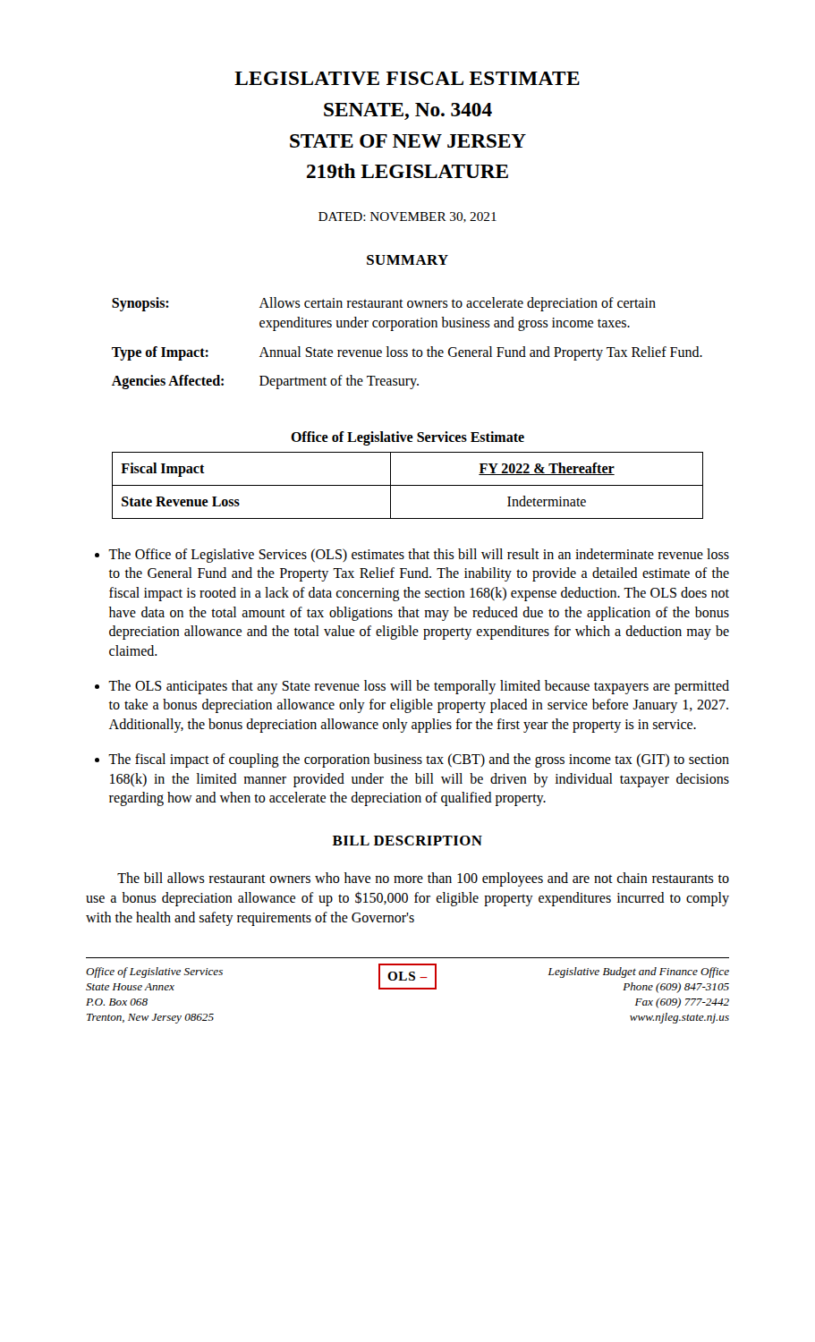LEGISLATIVE FISCAL ESTIMATE
SENATE, No. 3404
STATE OF NEW JERSEY
219th LEGISLATURE
DATED: NOVEMBER 30, 2021
SUMMARY
| Synopsis: | Allows certain restaurant owners to accelerate depreciation of certain expenditures under corporation business and gross income taxes. |
| Type of Impact: | Annual State revenue loss to the General Fund and Property Tax Relief Fund. |
| Agencies Affected: | Department of the Treasury. |
Office of Legislative Services Estimate
| Fiscal Impact | FY 2022 & Thereafter |
| --- | --- |
| State Revenue Loss | Indeterminate |
The Office of Legislative Services (OLS) estimates that this bill will result in an indeterminate revenue loss to the General Fund and the Property Tax Relief Fund. The inability to provide a detailed estimate of the fiscal impact is rooted in a lack of data concerning the section 168(k) expense deduction. The OLS does not have data on the total amount of tax obligations that may be reduced due to the application of the bonus depreciation allowance and the total value of eligible property expenditures for which a deduction may be claimed.
The OLS anticipates that any State revenue loss will be temporally limited because taxpayers are permitted to take a bonus depreciation allowance only for eligible property placed in service before January 1, 2027. Additionally, the bonus depreciation allowance only applies for the first year the property is in service.
The fiscal impact of coupling the corporation business tax (CBT) and the gross income tax (GIT) to section 168(k) in the limited manner provided under the bill will be driven by individual taxpayer decisions regarding how and when to accelerate the depreciation of qualified property.
BILL DESCRIPTION
The bill allows restaurant owners who have no more than 100 employees and are not chain restaurants to use a bonus depreciation allowance of up to $150,000 for eligible property expenditures incurred to comply with the health and safety requirements of the Governor's
Office of Legislative Services
State House Annex
P.O. Box 068
Trenton, New Jersey 08625
OLS –
Legislative Budget and Finance Office
Phone (609) 847-3105
Fax (609) 777-2442
www.njleg.state.nj.us